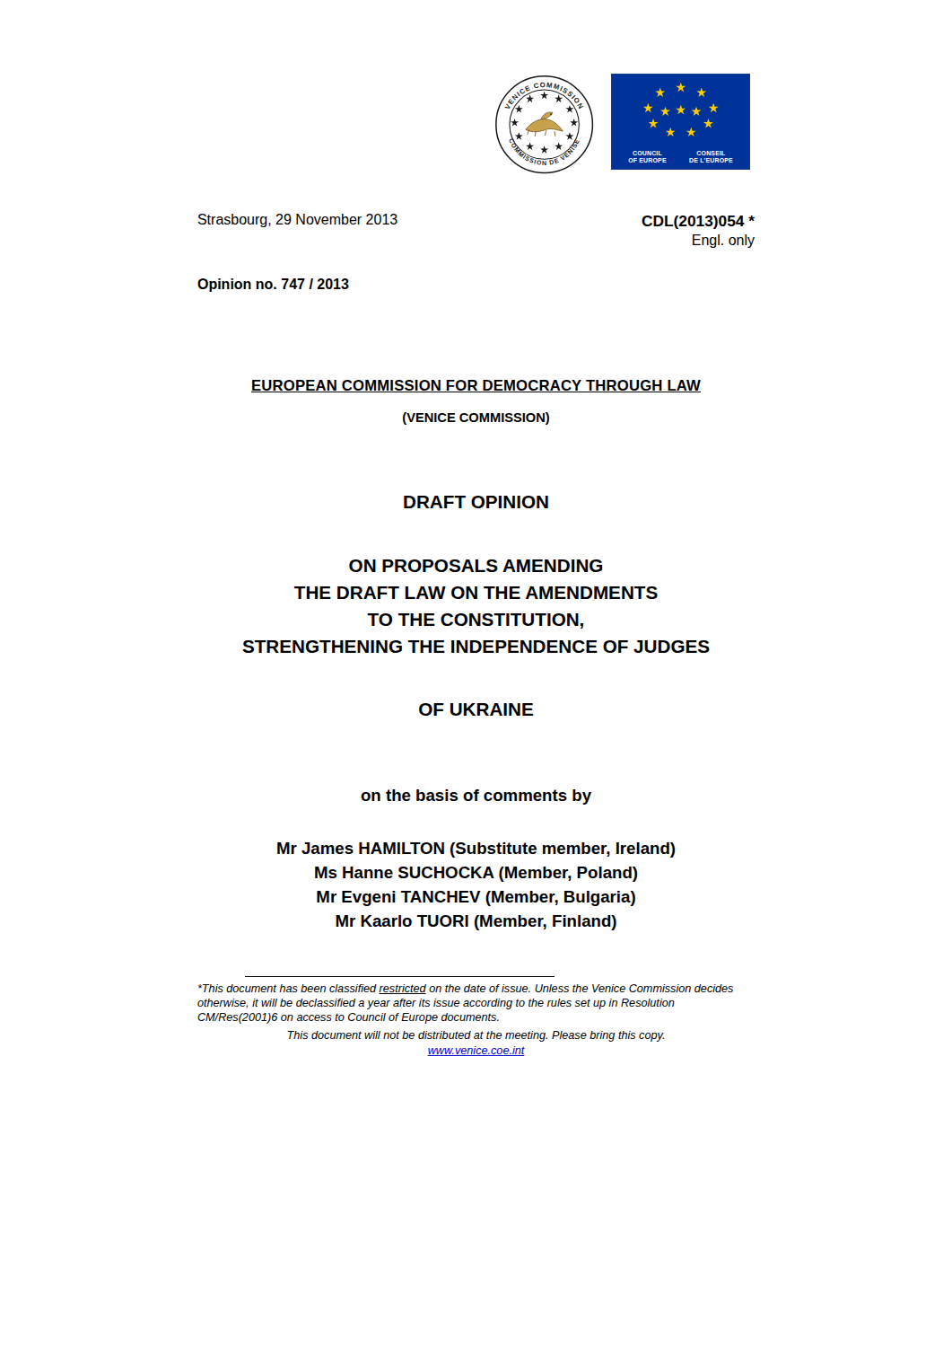VENICE COMMISSION COMMISSION DE VENISE
COUNCIL
OF EUROPE CONSEIL
DE L'EUROPE
Strasbourg, 29 November 2013
CDL(2013)054 *
Engl. only
Opinion no. 747 / 2013
EUROPEAN COMMISSION FOR DEMOCRACY THROUGH LAW
(VENICE COMMISSION)
DRAFT OPINION
ON PROPOSALS AMENDING
THE DRAFT LAW ON THE AMENDMENTS
TO THE CONSTITUTION,
STRENGTHENING THE INDEPENDENCE OF JUDGES
OF UKRAINE
on the basis of comments by
Mr James HAMILTON (Substitute member, Ireland)
Ms Hanne SUCHOCKA (Member, Poland)
Mr Evgeni TANCHEV (Member, Bulgaria)
Mr Kaarlo TUORI (Member, Finland)
*This document has been classified restricted on the date of issue. Unless the Venice Commission decides otherwise, it will be declassified a year after its issue according to the rules set up in Resolution CM/Res(2001)6 on access to Council of Europe documents.
This document will not be distributed at the meeting. Please bring this copy.
www.venice.coe.int